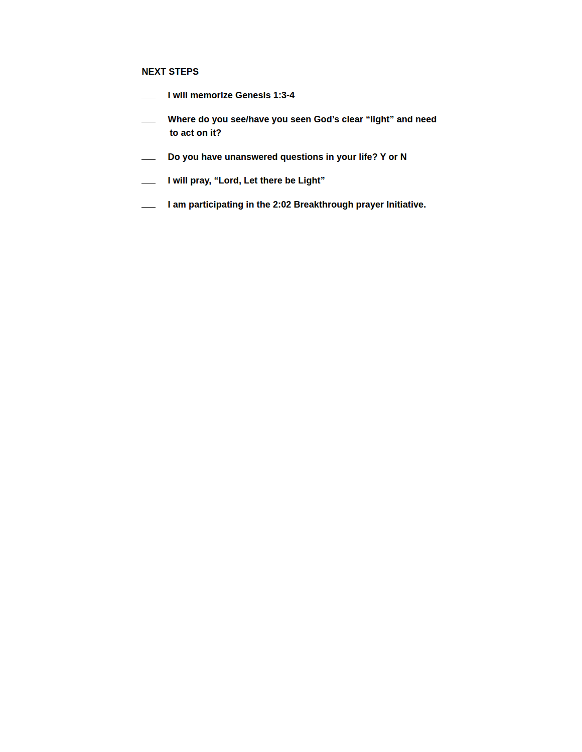NEXT STEPS
I will memorize Genesis 1:3-4
Where do you see/have you seen God’s clear “light” and need to act on it?
Do you have unanswered questions in your life? Y or N
I will pray, “Lord, Let there be Light”
I am participating in the 2:02 Breakthrough prayer Initiative.